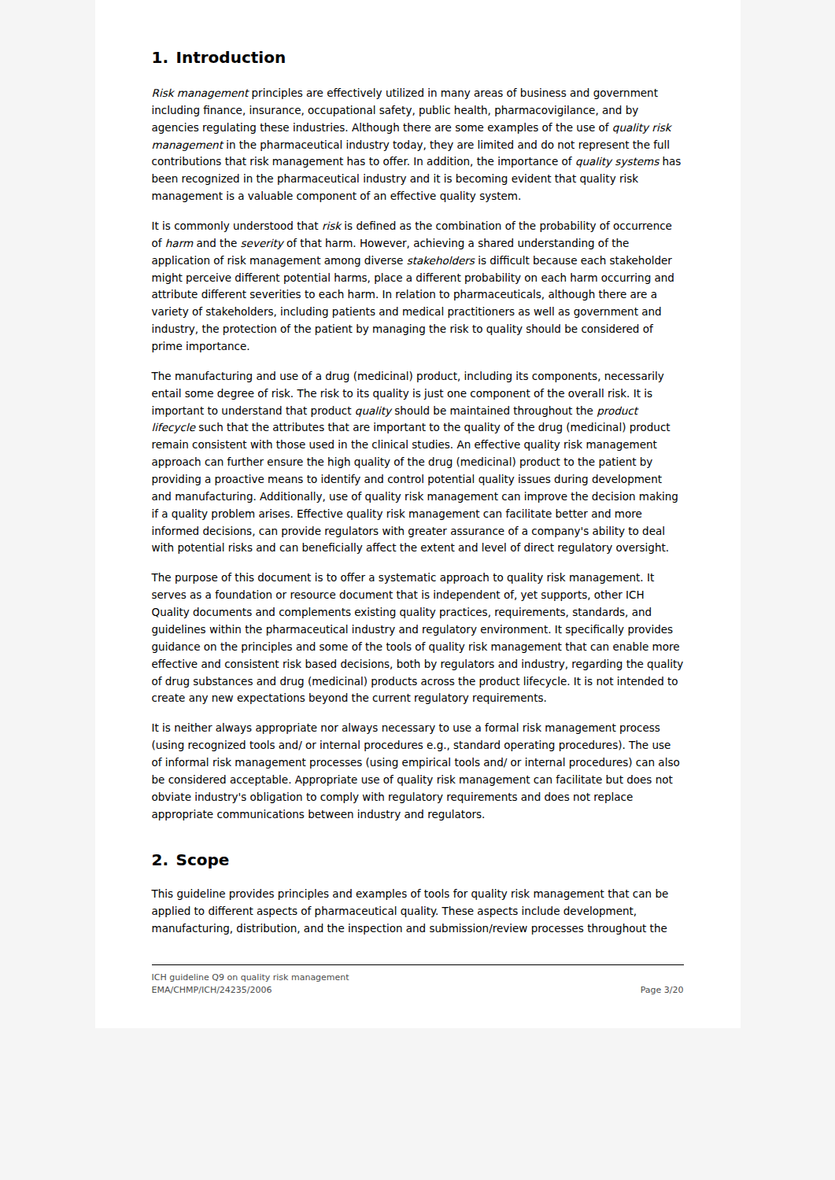1. Introduction
Risk management principles are effectively utilized in many areas of business and government including finance, insurance, occupational safety, public health, pharmacovigilance, and by agencies regulating these industries. Although there are some examples of the use of quality risk management in the pharmaceutical industry today, they are limited and do not represent the full contributions that risk management has to offer. In addition, the importance of quality systems has been recognized in the pharmaceutical industry and it is becoming evident that quality risk management is a valuable component of an effective quality system.
It is commonly understood that risk is defined as the combination of the probability of occurrence of harm and the severity of that harm. However, achieving a shared understanding of the application of risk management among diverse stakeholders is difficult because each stakeholder might perceive different potential harms, place a different probability on each harm occurring and attribute different severities to each harm. In relation to pharmaceuticals, although there are a variety of stakeholders, including patients and medical practitioners as well as government and industry, the protection of the patient by managing the risk to quality should be considered of prime importance.
The manufacturing and use of a drug (medicinal) product, including its components, necessarily entail some degree of risk. The risk to its quality is just one component of the overall risk. It is important to understand that product quality should be maintained throughout the product lifecycle such that the attributes that are important to the quality of the drug (medicinal) product remain consistent with those used in the clinical studies. An effective quality risk management approach can further ensure the high quality of the drug (medicinal) product to the patient by providing a proactive means to identify and control potential quality issues during development and manufacturing. Additionally, use of quality risk management can improve the decision making if a quality problem arises. Effective quality risk management can facilitate better and more informed decisions, can provide regulators with greater assurance of a company's ability to deal with potential risks and can beneficially affect the extent and level of direct regulatory oversight.
The purpose of this document is to offer a systematic approach to quality risk management. It serves as a foundation or resource document that is independent of, yet supports, other ICH Quality documents and complements existing quality practices, requirements, standards, and guidelines within the pharmaceutical industry and regulatory environment. It specifically provides guidance on the principles and some of the tools of quality risk management that can enable more effective and consistent risk based decisions, both by regulators and industry, regarding the quality of drug substances and drug (medicinal) products across the product lifecycle. It is not intended to create any new expectations beyond the current regulatory requirements.
It is neither always appropriate nor always necessary to use a formal risk management process (using recognized tools and/ or internal procedures e.g., standard operating procedures). The use of informal risk management processes (using empirical tools and/ or internal procedures) can also be considered acceptable. Appropriate use of quality risk management can facilitate but does not obviate industry's obligation to comply with regulatory requirements and does not replace appropriate communications between industry and regulators.
2. Scope
This guideline provides principles and examples of tools for quality risk management that can be applied to different aspects of pharmaceutical quality. These aspects include development, manufacturing, distribution, and the inspection and submission/review processes throughout the
ICH guideline Q9 on quality risk management
EMA/CHMP/ICH/24235/2006 Page 3/20